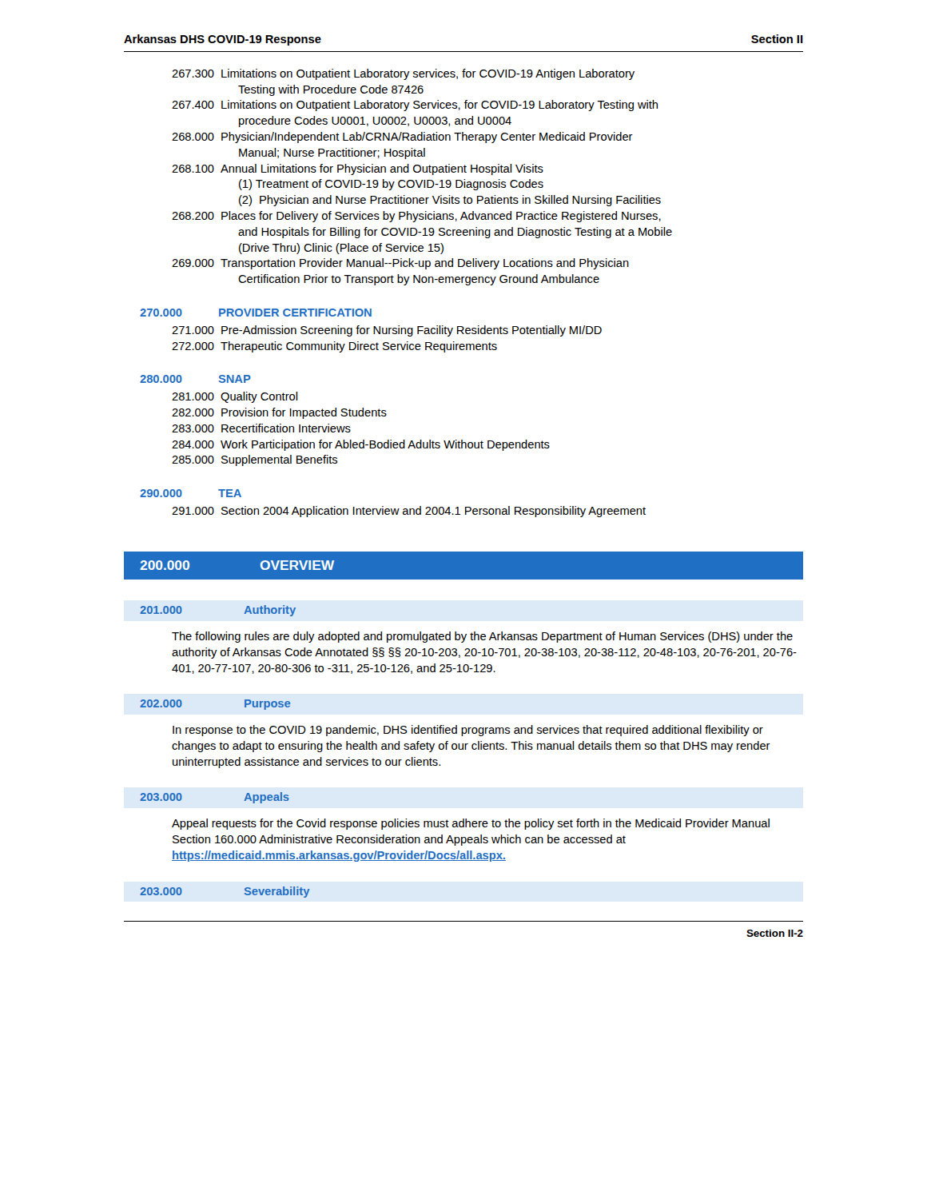Arkansas DHS COVID-19 Response
Section II
267.300
Limitations on Outpatient Laboratory services, for COVID-19 Antigen Laboratory Testing with Procedure Code 87426
267.400
Limitations on Outpatient Laboratory Services, for COVID-19 Laboratory Testing with procedure Codes U0001, U0002, U0003, and U0004
268.000
Physician/Independent Lab/CRNA/Radiation Therapy Center Medicaid Provider Manual; Nurse Practitioner; Hospital
268.100
Annual Limitations for Physician and Outpatient Hospital Visits (1) Treatment of COVID-19 by COVID-19 Diagnosis Codes (2) Physician and Nurse Practitioner Visits to Patients in Skilled Nursing Facilities
268.200
Places for Delivery of Services by Physicians, Advanced Practice Registered Nurses, and Hospitals for Billing for COVID-19 Screening and Diagnostic Testing at a Mobile (Drive Thru) Clinic (Place of Service 15)
269.000
Transportation Provider Manual--Pick-up and Delivery Locations and Physician Certification Prior to Transport by Non-emergency Ground Ambulance
270.000
PROVIDER CERTIFICATION
271.000
Pre-Admission Screening for Nursing Facility Residents Potentially MI/DD
272.000
Therapeutic Community Direct Service Requirements
280.000
SNAP
281.000
Quality Control
282.000
Provision for Impacted Students
283.000
Recertification Interviews
284.000
Work Participation for Abled-Bodied Adults Without Dependents
285.000
Supplemental Benefits
290.000
TEA
291.000
Section 2004 Application Interview and 2004.1 Personal Responsibility Agreement
200.000
OVERVIEW
201.000
Authority
The following rules are duly adopted and promulgated by the Arkansas Department of Human Services (DHS) under the authority of Arkansas Code Annotated §§ §§ 20-10-203, 20-10-701, 20-38-103, 20-38-112, 20-48-103, 20-76-201, 20-76-401, 20-77-107, 20-80-306 to -311, 25-10-126, and 25-10-129.
202.000
Purpose
In response to the COVID 19 pandemic, DHS identified programs and services that required additional flexibility or changes to adapt to ensuring the health and safety of our clients. This manual details them so that DHS may render uninterrupted assistance and services to our clients.
203.000
Appeals
Appeal requests for the Covid response policies must adhere to the policy set forth in the Medicaid Provider Manual Section 160.000 Administrative Reconsideration and Appeals which can be accessed at https://medicaid.mmis.arkansas.gov/Provider/Docs/all.aspx.
203.000
Severability
Section II-2